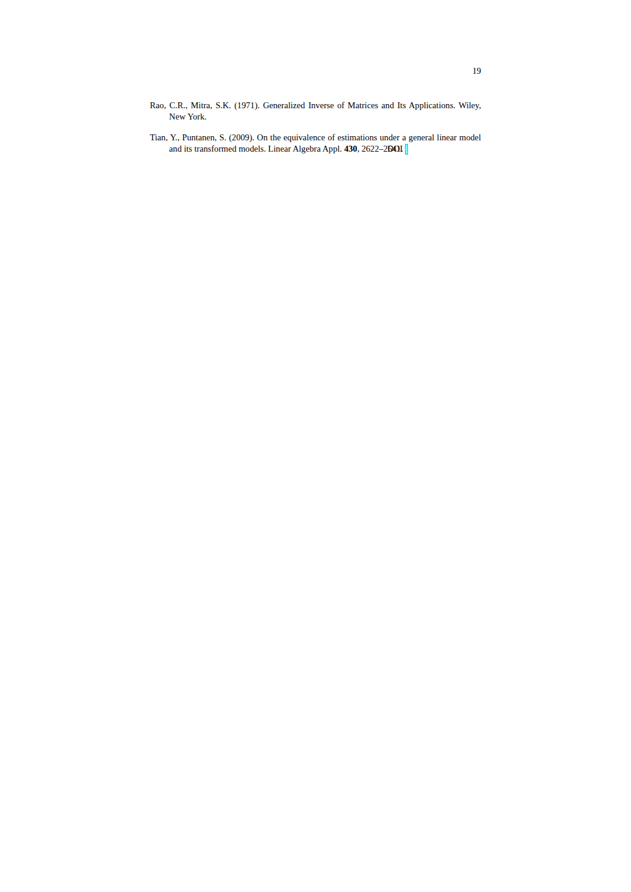19
Rao, C.R., Mitra, S.K. (1971). Generalized Inverse of Matrices and Its Applications. Wiley, New York.
Tian, Y., Puntanen, S. (2009). On the equivalence of estimations under a general linear model and its transformed models. Linear Algebra Appl. 430, 2622–2641. DOI